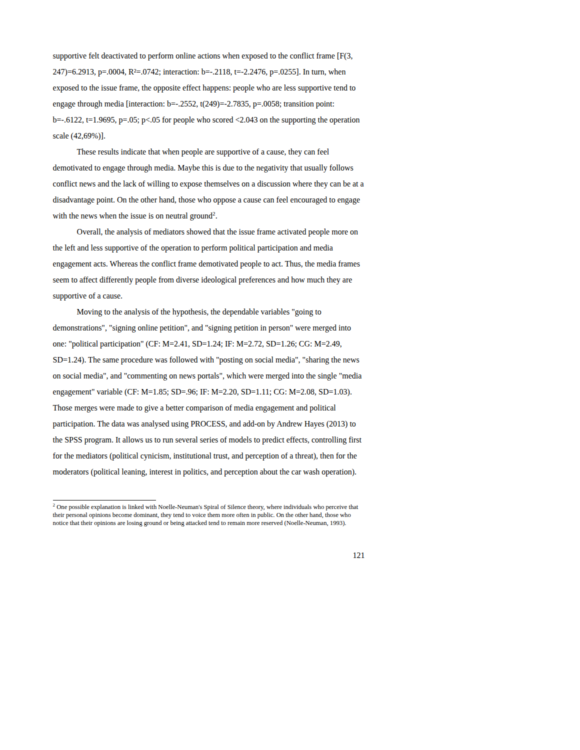supportive felt deactivated to perform online actions when exposed to the conflict frame [F(3, 247)=6.2913, p=.0004, R²=.0742; interaction: b=-.2118, t=-2.2476, p=.0255]. In turn, when exposed to the issue frame, the opposite effect happens: people who are less supportive tend to engage through media [interaction: b=-.2552, t(249)=-2.7835, p=.0058; transition point: b=-.6122, t=1.9695, p=.05; p<.05 for people who scored <2.043 on the supporting the operation scale (42,69%)].
These results indicate that when people are supportive of a cause, they can feel demotivated to engage through media. Maybe this is due to the negativity that usually follows conflict news and the lack of willing to expose themselves on a discussion where they can be at a disadvantage point. On the other hand, those who oppose a cause can feel encouraged to engage with the news when the issue is on neutral ground2.
Overall, the analysis of mediators showed that the issue frame activated people more on the left and less supportive of the operation to perform political participation and media engagement acts. Whereas the conflict frame demotivated people to act. Thus, the media frames seem to affect differently people from diverse ideological preferences and how much they are supportive of a cause.
Moving to the analysis of the hypothesis, the dependable variables "going to demonstrations", "signing online petition", and "signing petition in person" were merged into one: "political participation" (CF: M=2.41, SD=1.24; IF: M=2.72, SD=1.26; CG: M=2.49, SD=1.24). The same procedure was followed with "posting on social media", "sharing the news on social media", and "commenting on news portals", which were merged into the single "media engagement" variable (CF: M=1.85; SD=.96; IF: M=2.20, SD=1.11; CG: M=2.08, SD=1.03). Those merges were made to give a better comparison of media engagement and political participation. The data was analysed using PROCESS, and add-on by Andrew Hayes (2013) to the SPSS program. It allows us to run several series of models to predict effects, controlling first for the mediators (political cynicism, institutional trust, and perception of a threat), then for the moderators (political leaning, interest in politics, and perception about the car wash operation).
2 One possible explanation is linked with Noelle-Neuman's Spiral of Silence theory, where individuals who perceive that their personal opinions become dominant, they tend to voice them more often in public. On the other hand, those who notice that their opinions are losing ground or being attacked tend to remain more reserved (Noelle-Neuman, 1993).
121